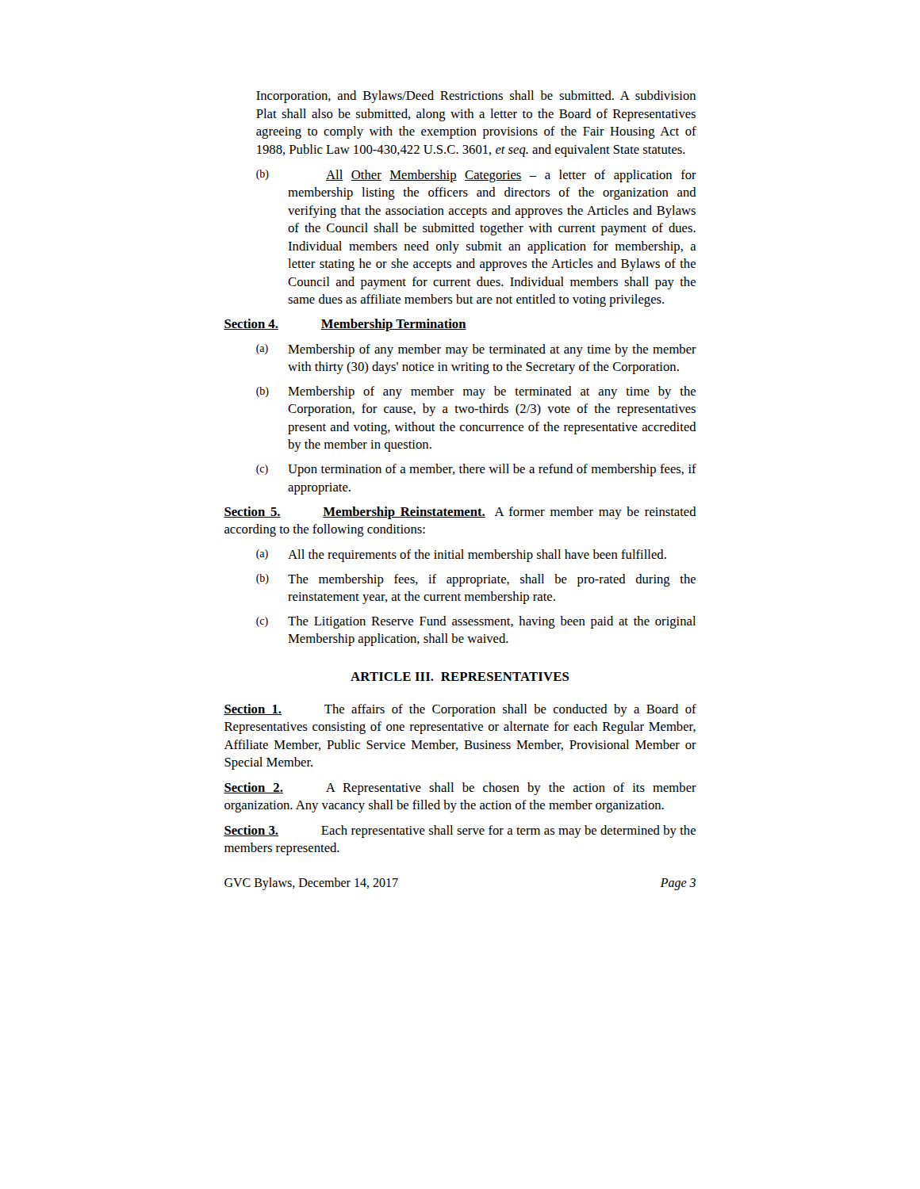Incorporation, and Bylaws/Deed Restrictions shall be submitted. A subdivision Plat shall also be submitted, along with a letter to the Board of Representatives agreeing to comply with the exemption provisions of the Fair Housing Act of 1988, Public Law 100-430,422 U.S.C. 3601, et seq. and equivalent State statutes.
(b)
All Other Membership Categories – a letter of application for membership listing the officers and directors of the organization and verifying that the association accepts and approves the Articles and Bylaws of the Council shall be submitted together with current payment of dues. Individual members need only submit an application for membership, a letter stating he or she accepts and approves the Articles and Bylaws of the Council and payment for current dues. Individual members shall pay the same dues as affiliate members but are not entitled to voting privileges.
Section 4. Membership Termination
(a)
Membership of any member may be terminated at any time by the member with thirty (30) days' notice in writing to the Secretary of the Corporation.
(b)
Membership of any member may be terminated at any time by the Corporation, for cause, by a two-thirds (2/3) vote of the representatives present and voting, without the concurrence of the representative accredited by the member in question.
(c)
Upon termination of a member, there will be a refund of membership fees, if appropriate.
Section 5. Membership Reinstatement. A former member may be reinstated according to the following conditions:
(a)
All the requirements of the initial membership shall have been fulfilled.
(b)
The membership fees, if appropriate, shall be pro-rated during the reinstatement year, at the current membership rate.
(c)
The Litigation Reserve Fund assessment, having been paid at the original Membership application, shall be waived.
ARTICLE III. REPRESENTATIVES
Section 1. The affairs of the Corporation shall be conducted by a Board of Representatives consisting of one representative or alternate for each Regular Member, Affiliate Member, Public Service Member, Business Member, Provisional Member or Special Member.
Section 2. A Representative shall be chosen by the action of its member organization. Any vacancy shall be filled by the action of the member organization.
Section 3. Each representative shall serve for a term as may be determined by the members represented.
GVC Bylaws, December 14, 2017 Page 3